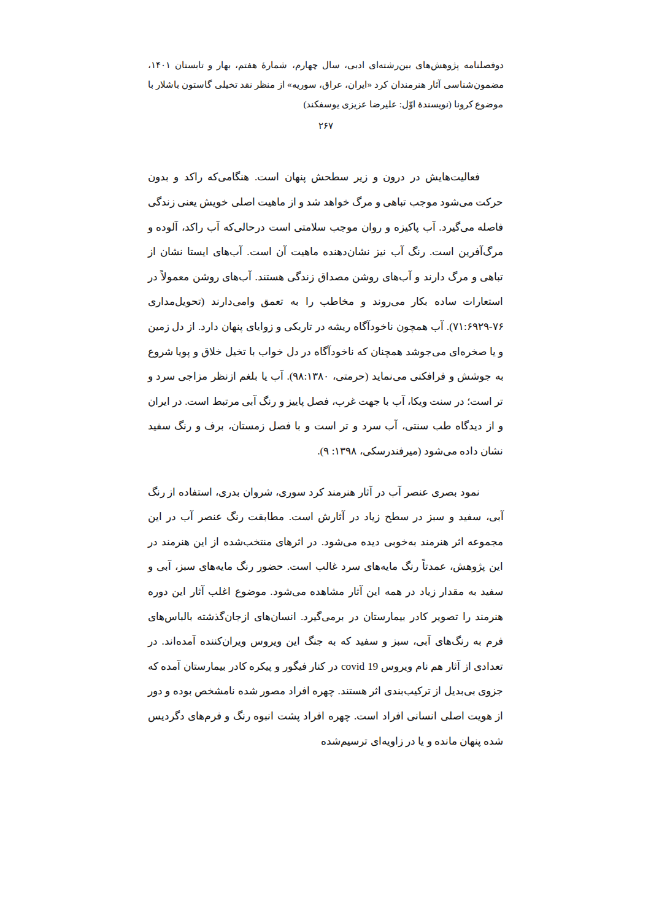دوفصلنامه پژوهش‌های بین‌رشته‌ای ادبی، سال چهارم، شمارهٔ هفتم، بهار و تابستان ۱۴۰۱، مضمون‌شناسی آثار هنرمندان کرد «ایران، عراق، سوریه» از منظر نقد تخیلی گاستون باشلار با موضوع کرونا (نویسندهٔ اوّل: علیرضا عزیزی یوسفکند)
۲۶۷
فعالیت‌هایش در درون و زیر سطحش پنهان است. هنگامی‌که راکد و بدون حرکت می‌شود موجب تباهی و مرگ خواهد شد و از ماهیت اصلی خویش یعنی زندگی فاصله می‌گیرد. آب پاکیزه و روان موجب سلامتی است درحالی‌که آب راکد، آلوده و مرگ‌آفرین است. رنگ آب نیز نشان‌دهنده ماهیت آن است. آب‌های ایستا نشان از تباهی و مرگ دارند و آب‌های روشن مصداق زندگی هستند. آب‌های روشن معمولاً در استعارات ساده بکار می‌روند و مخاطب را به تعمق وامی‌دارند (تحویل‌مداری ۷۶-۷۱:۶۹۲۹). آب همچون ناخودآگاه ریشه در تاریکی و زوایای پنهان دارد. از دل زمین و یا صخره‌ای می‌جوشد همچنان که ناخودآگاه در دل خواب با تخیل خلاق و پویا شروع به جوشش و فرافکنی می‌نماید (حرمتی، ۹۸:۱۳۸۰). آب یا بلغم ازنظر مزاجی سرد و تر است؛ در سنت ویکا، آب با جهت غرب، فصل پاییز و رنگ آبی مرتبط است. در ایران و از دیدگاه طب سنتی، آب سرد و تر است و با فصل زمستان، برف و رنگ سفید نشان داده می‌شود (میرفندرسکی، ۱۳۹۸: ۹).
نمود بصری عنصر آب در آثار هنرمند کرد سوری، شروان بدری، استفاده از رنگ آبی، سفید و سبز در سطح زیاد در آثارش است. مطابقت رنگ عنصر آب در این مجموعه اثر هنرمند به‌خوبی دیده می‌شود. در اثرهای منتخب‌شده از این هنرمند در این پژوهش، عمدتاً رنگ مایه‌های سرد غالب است. حضور رنگ مایه‌های سبز، آبی و سفید به مقدار زیاد در همه این آثار مشاهده می‌شود. موضوع اغلب آثار این دوره هنرمند را تصویر کادر بیمارستان در برمی‌گیرد. انسان‌های ازجان‌گذشته بالباس‌های فرم به رنگ‌های آبی، سبز و سفید که به جنگ این ویروس ویران‌کننده آمده‌اند. در تعدادی از آثار هم نام ویروس covid 19 در کنار فیگور و پیکره کادر بیمارستان آمده که جزوی بی‌بدیل از ترکیب‌بندی اثر هستند. چهره افراد مصور شده نامشخص بوده و دور از هویت اصلی انسانی افراد است. چهره افراد پشت انبوه رنگ و فرم‌های دگردیس شده پنهان مانده و یا در زاویه‌ای ترسیم‌شده